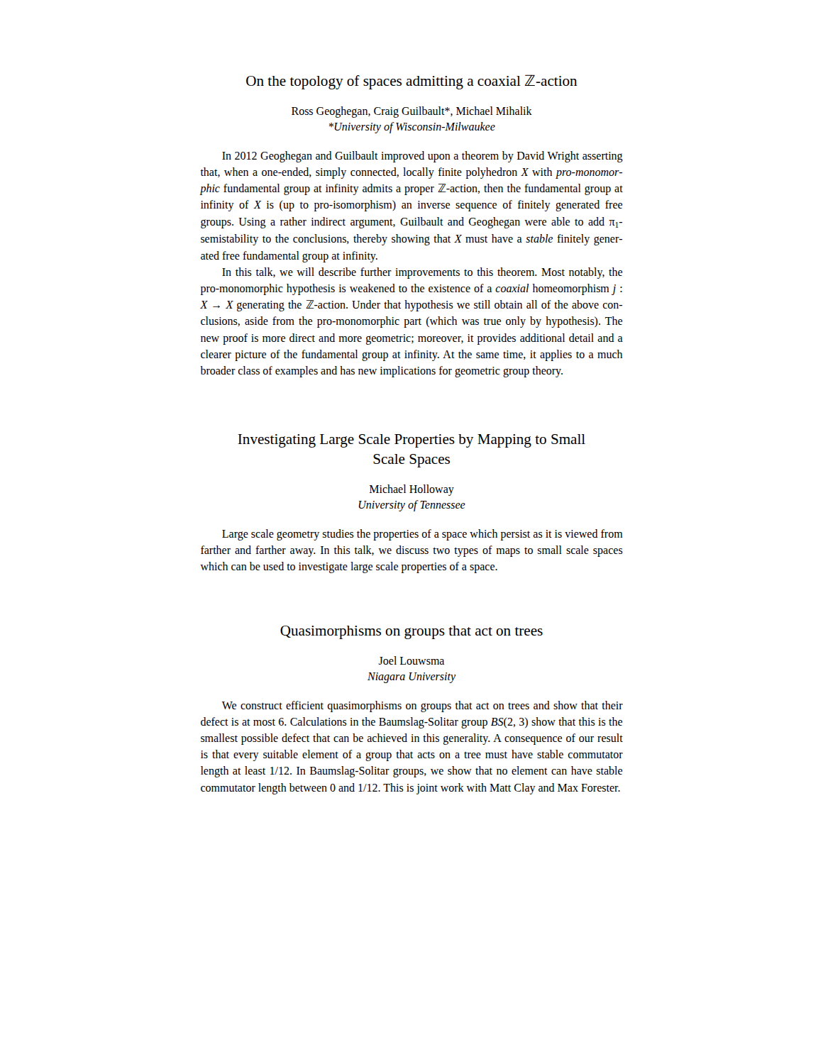On the topology of spaces admitting a coaxial ℤ-action
Ross Geoghegan, Craig Guilbault*, Michael Mihalik
*University of Wisconsin-Milwaukee
In 2012 Geoghegan and Guilbault improved upon a theorem by David Wright asserting that, when a one-ended, simply connected, locally finite polyhedron X with pro-monomorphic fundamental group at infinity admits a proper ℤ-action, then the fundamental group at infinity of X is (up to pro-isomorphism) an inverse sequence of finitely generated free groups. Using a rather indirect argument, Guilbault and Geoghegan were able to add π1-semistability to the conclusions, thereby showing that X must have a stable finitely generated free fundamental group at infinity.
In this talk, we will describe further improvements to this theorem. Most notably, the pro-monomorphic hypothesis is weakened to the existence of a coaxial homeomorphism j : X → X generating the ℤ-action. Under that hypothesis we still obtain all of the above conclusions, aside from the pro-monomorphic part (which was true only by hypothesis). The new proof is more direct and more geometric; moreover, it provides additional detail and a clearer picture of the fundamental group at infinity. At the same time, it applies to a much broader class of examples and has new implications for geometric group theory.
Investigating Large Scale Properties by Mapping to Small
Scale Spaces
Michael Holloway
University of Tennessee
Large scale geometry studies the properties of a space which persist as it is viewed from farther and farther away. In this talk, we discuss two types of maps to small scale spaces which can be used to investigate large scale properties of a space.
Quasimorphisms on groups that act on trees
Joel Louwsma
Niagara University
We construct efficient quasimorphisms on groups that act on trees and show that their defect is at most 6. Calculations in the Baumslag-Solitar group BS(2, 3) show that this is the smallest possible defect that can be achieved in this generality. A consequence of our result is that every suitable element of a group that acts on a tree must have stable commutator length at least 1/12. In Baumslag-Solitar groups, we show that no element can have stable commutator length between 0 and 1/12. This is joint work with Matt Clay and Max Forester.